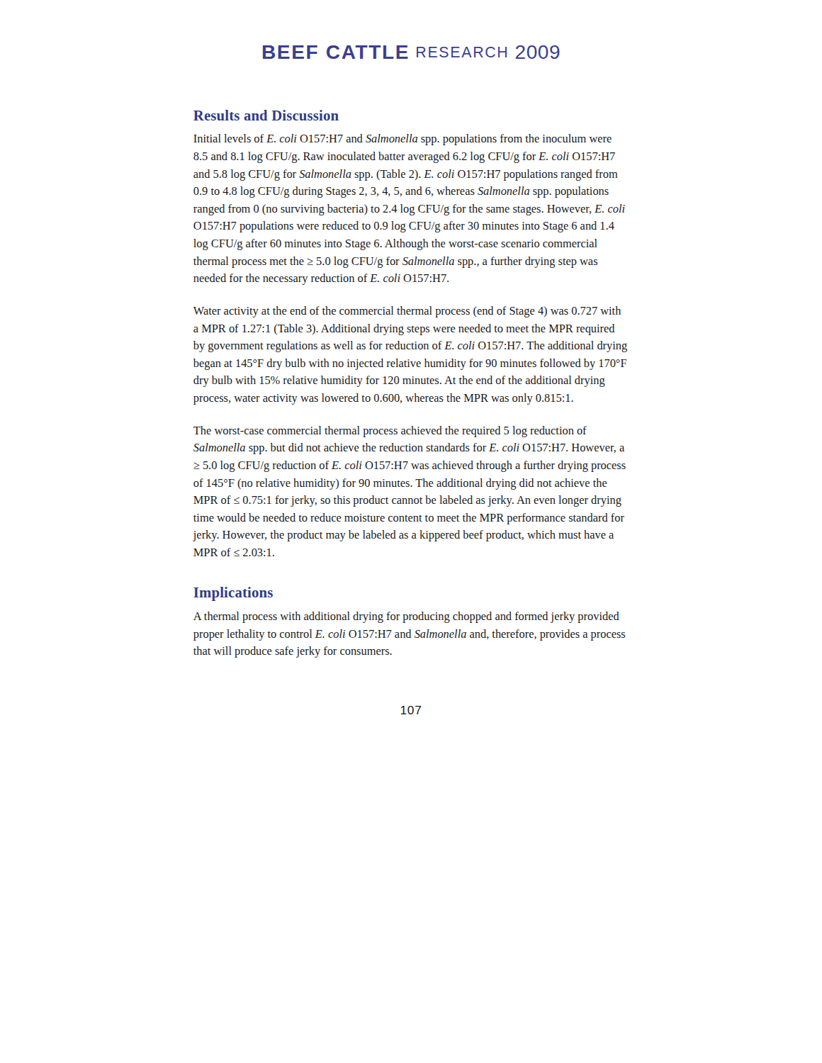BEEF CATTLE RESEARCH 2009
Results and Discussion
Initial levels of E. coli O157:H7 and Salmonella spp. populations from the inoculum were 8.5 and 8.1 log CFU/g. Raw inoculated batter averaged 6.2 log CFU/g for E. coli O157:H7 and 5.8 log CFU/g for Salmonella spp. (Table 2). E. coli O157:H7 populations ranged from 0.9 to 4.8 log CFU/g during Stages 2, 3, 4, 5, and 6, whereas Salmonella spp. populations ranged from 0 (no surviving bacteria) to 2.4 log CFU/g for the same stages. However, E. coli O157:H7 populations were reduced to 0.9 log CFU/g after 30 minutes into Stage 6 and 1.4 log CFU/g after 60 minutes into Stage 6. Although the worst-case scenario commercial thermal process met the ≥ 5.0 log CFU/g for Salmonella spp., a further drying step was needed for the necessary reduction of E. coli O157:H7.
Water activity at the end of the commercial thermal process (end of Stage 4) was 0.727 with a MPR of 1.27:1 (Table 3). Additional drying steps were needed to meet the MPR required by government regulations as well as for reduction of E. coli O157:H7. The additional drying began at 145°F dry bulb with no injected relative humidity for 90 minutes followed by 170°F dry bulb with 15% relative humidity for 120 minutes. At the end of the additional drying process, water activity was lowered to 0.600, whereas the MPR was only 0.815:1.
The worst-case commercial thermal process achieved the required 5 log reduction of Salmonella spp. but did not achieve the reduction standards for E. coli O157:H7. However, a ≥ 5.0 log CFU/g reduction of E. coli O157:H7 was achieved through a further drying process of 145°F (no relative humidity) for 90 minutes. The additional drying did not achieve the MPR of ≤ 0.75:1 for jerky, so this product cannot be labeled as jerky. An even longer drying time would be needed to reduce moisture content to meet the MPR performance standard for jerky. However, the product may be labeled as a kippered beef product, which must have a MPR of ≤ 2.03:1.
Implications
A thermal process with additional drying for producing chopped and formed jerky provided proper lethality to control E. coli O157:H7 and Salmonella and, therefore, provides a process that will produce safe jerky for consumers.
107